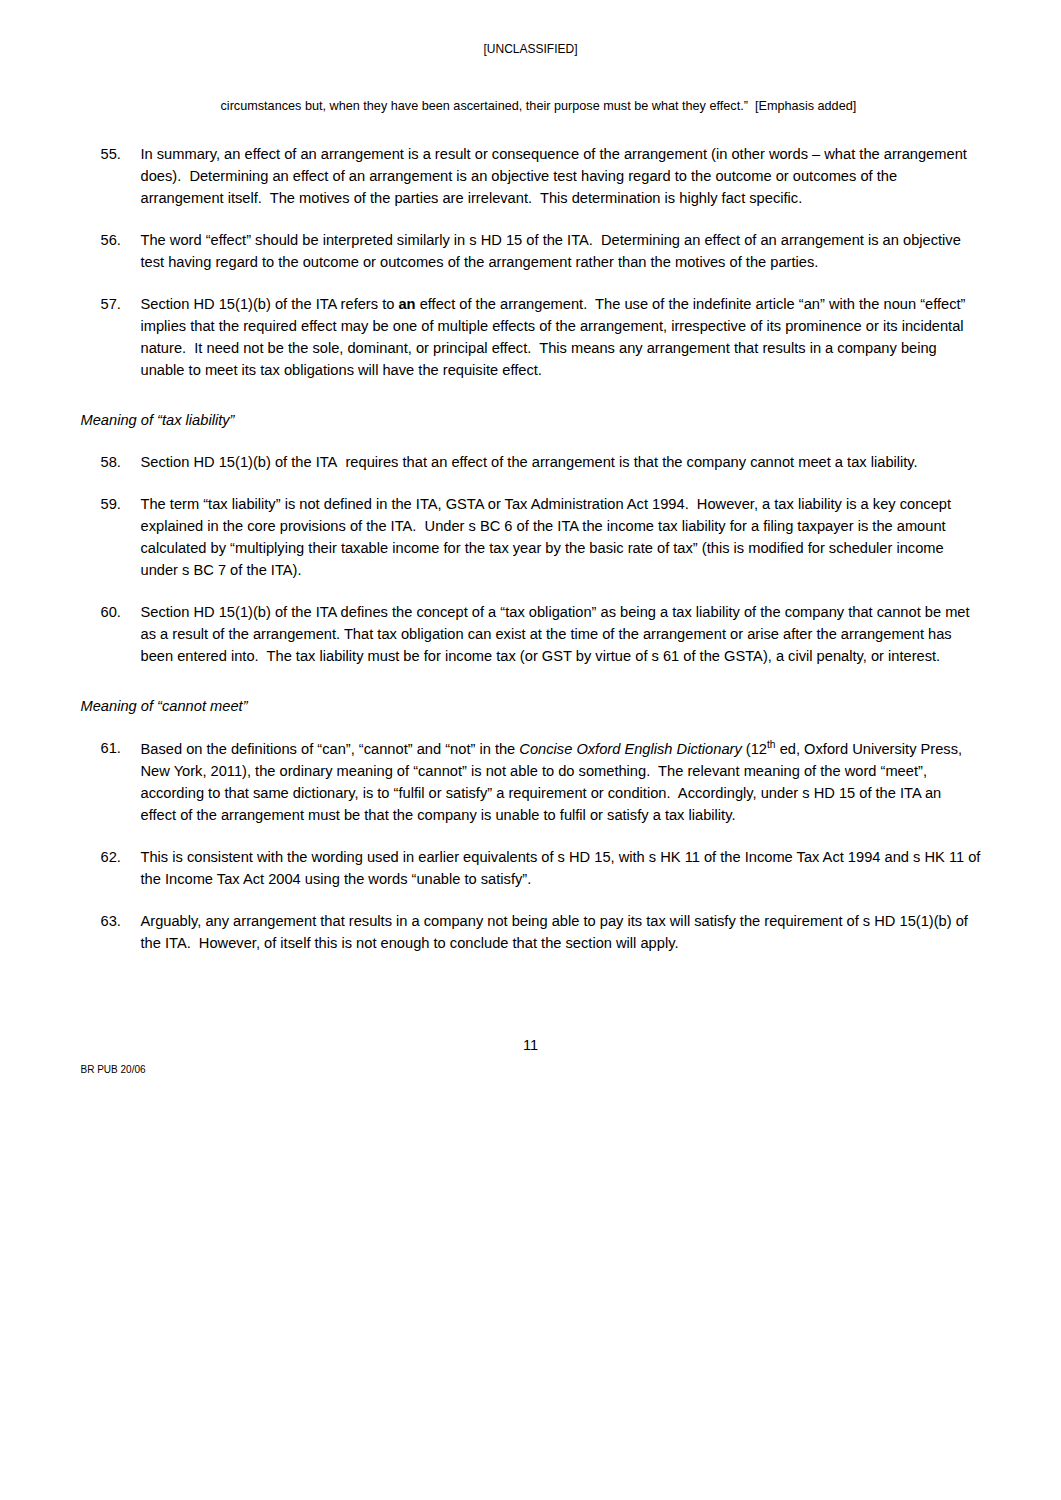[UNCLASSIFIED]
circumstances but, when they have been ascertained, their purpose must be what they effect.” [Emphasis added]
55.
In summary, an effect of an arrangement is a result or consequence of the arrangement (in other words – what the arrangement does). Determining an effect of an arrangement is an objective test having regard to the outcome or outcomes of the arrangement itself. The motives of the parties are irrelevant. This determination is highly fact specific.
56.
The word “effect” should be interpreted similarly in s HD 15 of the ITA. Determining an effect of an arrangement is an objective test having regard to the outcome or outcomes of the arrangement rather than the motives of the parties.
57.
Section HD 15(1)(b) of the ITA refers to an effect of the arrangement. The use of the indefinite article “an” with the noun “effect” implies that the required effect may be one of multiple effects of the arrangement, irrespective of its prominence or its incidental nature. It need not be the sole, dominant, or principal effect. This means any arrangement that results in a company being unable to meet its tax obligations will have the requisite effect.
Meaning of “tax liability”
58.
Section HD 15(1)(b) of the ITA requires that an effect of the arrangement is that the company cannot meet a tax liability.
59.
The term “tax liability” is not defined in the ITA, GSTA or Tax Administration Act 1994. However, a tax liability is a key concept explained in the core provisions of the ITA. Under s BC 6 of the ITA the income tax liability for a filing taxpayer is the amount calculated by “multiplying their taxable income for the tax year by the basic rate of tax” (this is modified for scheduler income under s BC 7 of the ITA).
60.
Section HD 15(1)(b) of the ITA defines the concept of a “tax obligation” as being a tax liability of the company that cannot be met as a result of the arrangement. That tax obligation can exist at the time of the arrangement or arise after the arrangement has been entered into. The tax liability must be for income tax (or GST by virtue of s 61 of the GSTA), a civil penalty, or interest.
Meaning of “cannot meet”
61.
Based on the definitions of “can”, “cannot” and “not” in the Concise Oxford English Dictionary (12th ed, Oxford University Press, New York, 2011), the ordinary meaning of “cannot” is not able to do something. The relevant meaning of the word “meet”, according to that same dictionary, is to “fulfil or satisfy” a requirement or condition. Accordingly, under s HD 15 of the ITA an effect of the arrangement must be that the company is unable to fulfil or satisfy a tax liability.
62.
This is consistent with the wording used in earlier equivalents of s HD 15, with s HK 11 of the Income Tax Act 1994 and s HK 11 of the Income Tax Act 2004 using the words “unable to satisfy”.
63.
Arguably, any arrangement that results in a company not being able to pay its tax will satisfy the requirement of s HD 15(1)(b) of the ITA. However, of itself this is not enough to conclude that the section will apply.
11
BR PUB 20/06